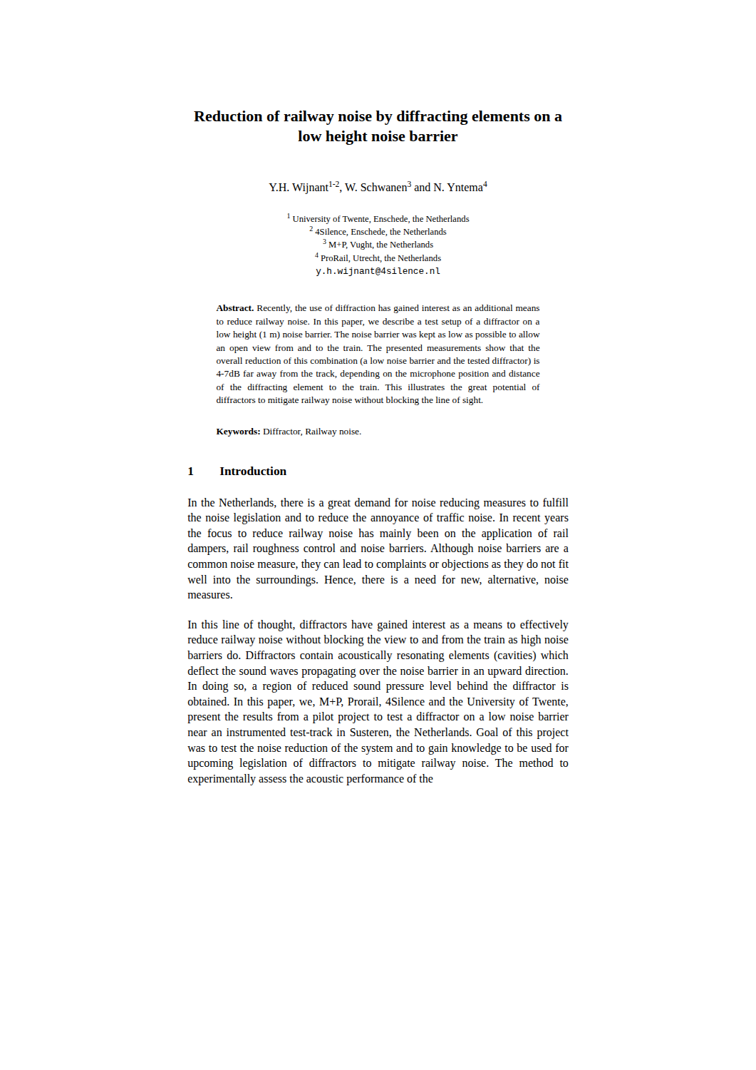Reduction of railway noise by diffracting elements on a low height noise barrier
Y.H. Wijnant1-2, W. Schwanen3 and N. Yntema4
1 University of Twente, Enschede, the Netherlands
2 4Silence, Enschede, the Netherlands
3 M+P, Vught, the Netherlands
4 ProRail, Utrecht, the Netherlands
y.h.wijnant@4silence.nl
Abstract. Recently, the use of diffraction has gained interest as an additional means to reduce railway noise. In this paper, we describe a test setup of a diffractor on a low height (1 m) noise barrier. The noise barrier was kept as low as possible to allow an open view from and to the train. The presented measurements show that the overall reduction of this combination (a low noise barrier and the tested diffractor) is 4-7dB far away from the track, depending on the microphone position and distance of the diffracting element to the train. This illustrates the great potential of diffractors to mitigate railway noise without blocking the line of sight.
Keywords: Diffractor, Railway noise.
1 Introduction
In the Netherlands, there is a great demand for noise reducing measures to fulfill the noise legislation and to reduce the annoyance of traffic noise. In recent years the focus to reduce railway noise has mainly been on the application of rail dampers, rail roughness control and noise barriers. Although noise barriers are a common noise measure, they can lead to complaints or objections as they do not fit well into the surroundings. Hence, there is a need for new, alternative, noise measures.
In this line of thought, diffractors have gained interest as a means to effectively reduce railway noise without blocking the view to and from the train as high noise barriers do. Diffractors contain acoustically resonating elements (cavities) which deflect the sound waves propagating over the noise barrier in an upward direction. In doing so, a region of reduced sound pressure level behind the diffractor is obtained. In this paper, we, M+P, Prorail, 4Silence and the University of Twente, present the results from a pilot project to test a diffractor on a low noise barrier near an instrumented test-track in Susteren, the Netherlands. Goal of this project was to test the noise reduction of the system and to gain knowledge to be used for upcoming legislation of diffractors to mitigate railway noise. The method to experimentally assess the acoustic performance of the